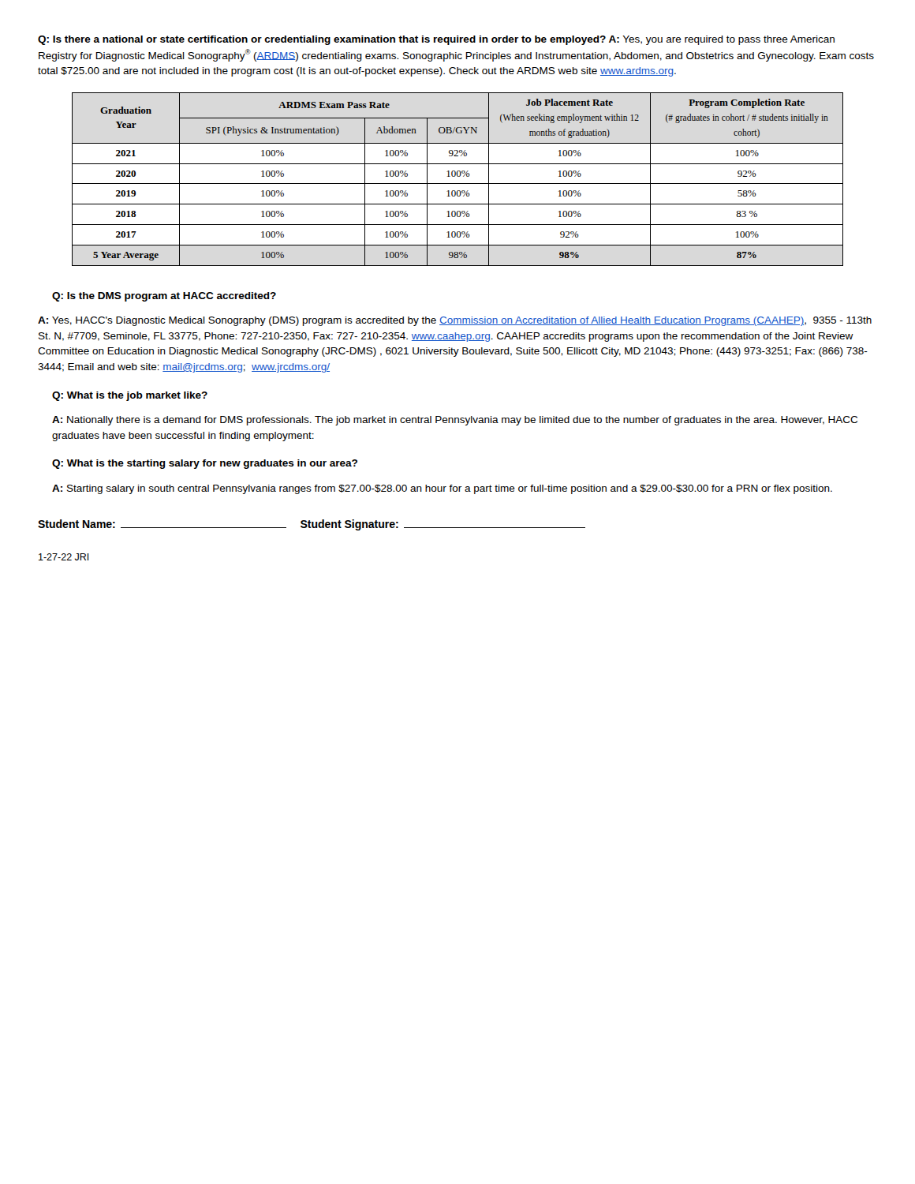Q: Is there a national or state certification or credentialing examination that is required in order to be employed? A: Yes, you are required to pass three American Registry for Diagnostic Medical Sonography® (ARDMS) credentialing exams. Sonographic Principles and Instrumentation, Abdomen, and Obstetrics and Gynecology. Exam costs total $725.00 and are not included in the program cost (It is an out-of-pocket expense). Check out the ARDMS web site www.ardms.org.
| Graduation Year | ARDMS Exam Pass Rate | Job Placement Rate (When seeking employment within 12 months of graduation) | Program Completion Rate (# graduates in cohort / # students initially in cohort) |
| --- | --- | --- | --- |
| SPI (Physics & Instrumentation) | Abdomen | OB/GYN |
| 2021 | 100% | 100% | 92% | 100% | 100% |
| 2020 | 100% | 100% | 100% | 100% | 92% |
| 2019 | 100% | 100% | 100% | 100% | 58% |
| 2018 | 100% | 100% | 100% | 100% | 83 % |
| 2017 | 100% | 100% | 100% | 92% | 100% |
| 5 Year Average | 100% | 100% | 98% | 98% | 87% |
Q: Is the DMS program at HACC accredited?
A: Yes, HACC's Diagnostic Medical Sonography (DMS) program is accredited by the Commission on Accreditation of Allied Health Education Programs (CAAHEP), 9355 - 113th St. N, #7709, Seminole, FL 33775, Phone: 727-210-2350, Fax: 727- 210-2354. www.caahep.org. CAAHEP accredits programs upon the recommendation of the Joint Review Committee on Education in Diagnostic Medical Sonography (JRC-DMS) , 6021 University Boulevard, Suite 500, Ellicott City, MD 21043; Phone: (443) 973-3251; Fax: (866) 738-3444; Email and web site: mail@jrcdms.org; www.jrcdms.org/
Q: What is the job market like?
A: Nationally there is a demand for DMS professionals. The job market in central Pennsylvania may be limited due to the number of graduates in the area. However, HACC graduates have been successful in finding employment:
Q: What is the starting salary for new graduates in our area?
A: Starting salary in south central Pennsylvania ranges from $27.00-$28.00 an hour for a part time or full-time position and a $29.00-$30.00 for a PRN or flex position.
Student Name: Student Signature:
1-27-22 JRI